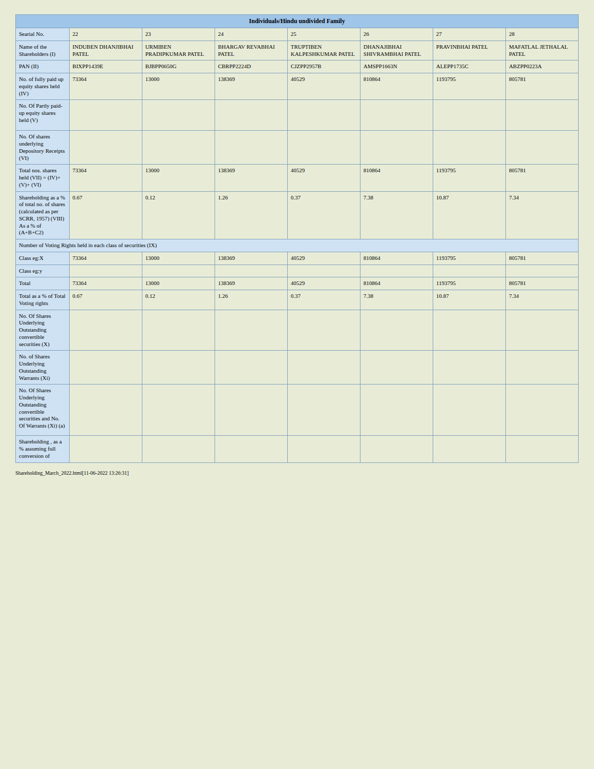| Individuals/Hindu undivided Family |
| Searial No. | 22 | 23 | 24 | 25 | 26 | 27 | 28 |
| Name of the Shareholders (I) | INDUBEN DHANJIBHAI PATEL | URMIBEN PRADIPKUMAR PATEL | BHARGAV REVABHAI PATEL | TRUPTIBEN KALPESHKUMAR PATEL | DHANAJIBHAI SHIVRAMBHAI PATEL | PRAVINBHAI PATEL | MAFATLAL JETHALAL PATEL |
| PAN (II) | BIXPP1439E | BJBPP0650G | CBRPP2224D | CJZPP2957B | AMSPP1663N | ALEPP1735C | ABZPP0223A |
| No. of fully paid up equity shares held (IV) | 73364 | 13000 | 138369 | 40529 | 810864 | 1193795 | 805781 |
| No. Of Partly paid-up equity shares held (V) | | | | | | | |
| No. Of shares underlying Depository Receipts (VI) | | | | | | | |
| Total nos. shares held (VII) = (IV)+(V)+ (VI) | 73364 | 13000 | 138369 | 40529 | 810864 | 1193795 | 805781 |
| Shareholding as a % of total no. of shares (calculated as per SCRR, 1957) (VIII) As a % of (A+B+C2) | 0.67 | 0.12 | 1.26 | 0.37 | 7.38 | 10.87 | 7.34 |
| Number of Voting Rights held in each class of securities (IX) |
| Class eg:X | 73364 | 13000 | 138369 | 40529 | 810864 | 1193795 | 805781 |
| Class eg:y | | | | | | | |
| Total | 73364 | 13000 | 138369 | 40529 | 810864 | 1193795 | 805781 |
| Total as a % of Total Voting rights | 0.67 | 0.12 | 1.26 | 0.37 | 7.38 | 10.87 | 7.34 |
| No. Of Shares Underlying Outstanding convertible securities (X) | | | | | | | |
| No. of Shares Underlying Outstanding Warrants (Xi) | | | | | | | |
| No. Of Shares Underlying Outstanding convertible securities and No. Of Warrants (Xi) (a) | | | | | | | |
| Shareholding , as a % assuming full conversion of | | | | | | | |
Shareholding_March_2022.html[11-06-2022 13:26:31]